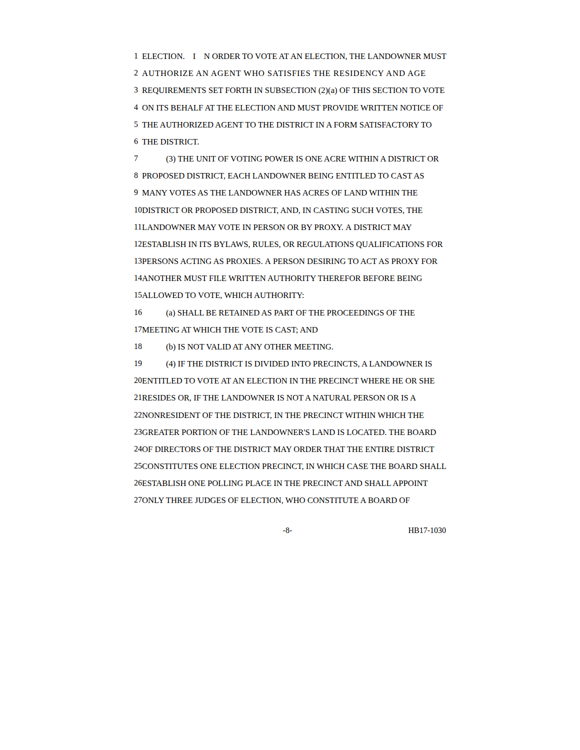| 1 | ELECTION. I N ORDER TO VOTE AT AN ELECTION, THE LANDOWNER MUST |
| 2 | AUTHORIZE AN AGENT WHO SATISFIES THE RESIDENCY AND AGE |
| 3 | REQUIREMENTS SET FORTH IN SUBSECTION (2)(a) OF THIS SECTION TO VOTE |
| 4 | ON ITS BEHALF AT THE ELECTION AND MUST PROVIDE WRITTEN NOTICE OF |
| 5 | THE AUTHORIZED AGENT TO THE DISTRICT IN A FORM SATISFACTORY TO |
| 6 | THE DISTRICT. |
| 7 | (3) T HE UNIT OF VOTING POWER IS ONE ACRE WITHIN A DISTRICT OR |
| 8 | PROPOSED DISTRICT, EACH LANDOWNER BEING ENTITLED TO CAST AS |
| 9 | MANY VOTES AS THE LANDOWNER HAS ACRES OF LAND WITHIN THE |
| 10 | DISTRICT OR PROPOSED DISTRICT, AND, IN CASTING SUCH VOTES, THE |
| 11 | LANDOWNER MAY VOTE IN PERSON OR BY PROXY. A DISTRICT MAY |
| 12 | ESTABLISH IN ITS BYLAWS, RULES, OR REGULATIONS QUALIFICATIONS FOR |
| 13 | PERSONS ACTING AS PROXIES. A PERSON DESIRING TO ACT AS PROXY FOR |
| 14 | ANOTHER MUST FILE WRITTEN AUTHORITY THEREFOR BEFORE BEING |
| 15 | ALLOWED TO VOTE, WHICH AUTHORITY: |
| 16 | (a) S HALL BE RETAINED AS PART OF THE PROCEEDINGS OF THE |
| 17 | MEETING AT WHICH THE VOTE IS CAST; AND |
| 18 | (b) I S NOT VALID AT ANY OTHER MEETING. |
| 19 | (4) I F THE DISTRICT IS DIVIDED INTO PRECINCTS, A LANDOWNER IS |
| 20 | ENTITLED TO VOTE AT AN ELECTION IN THE PRECINCT WHERE HE OR SHE |
| 21 | RESIDES OR, IF THE LANDOWNER IS NOT A NATURAL PERSON OR IS A |
| 22 | NONRESIDENT OF THE DISTRICT, IN THE PRECINCT WITHIN WHICH THE |
| 23 | GREATER PORTION OF THE LANDOWNER'S LAND IS LOCATED. T HE BOARD |
| 24 | OF DIRECTORS OF THE DISTRICT MAY ORDER THAT THE ENTIRE DISTRICT |
| 25 | CONSTITUTES ONE ELECTION PRECINCT, IN WHICH CASE THE BOARD SHALL |
| 26 | ESTABLISH ONE POLLING PLACE IN THE PRECINCT AND SHALL APPOINT |
| 27 | ONLY THREE JUDGES OF ELECTION, WHO CONSTITUTE A BOARD OF |
-8- HB17-1030